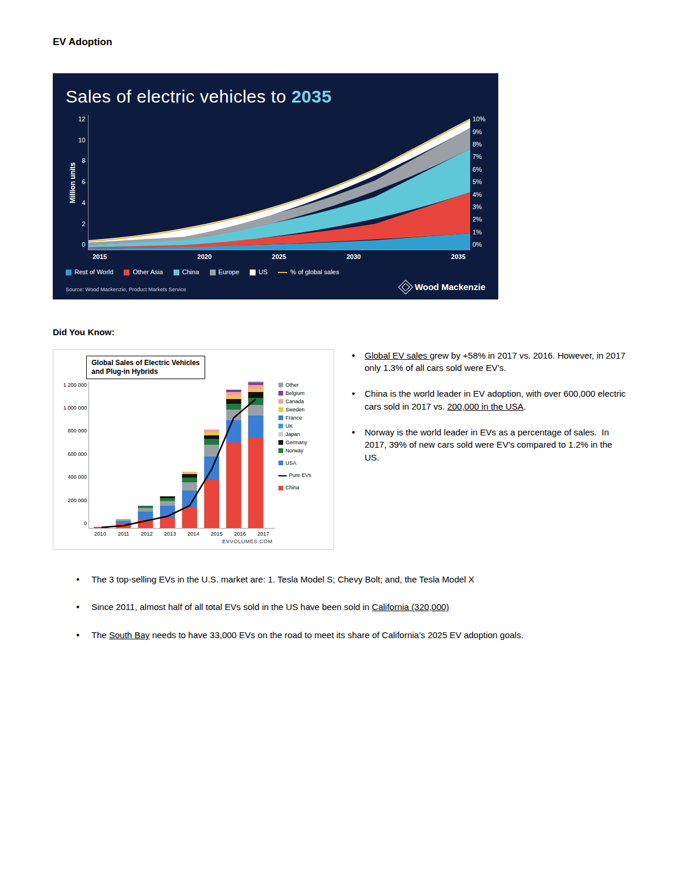EV Adoption
Sales of electric vehicles to 2035
Million units
12 10 8 6 4 2 0
10% 9% 8% 7% 6% 5% 4% 3% 2% 1% 0%
2015 2020 2025 2030 2035
Rest of World
Other Asia
China
Europe
US
% of global sales
Source: Wood Mackenzie, Product Markets Service
Wood Mackenzie
Did You Know:
Global Sales of Electric Vehicles
and Plug-in Hybrids
1 200 000 1 000 000 800 000 600 000 400 000 200 000 0
Other
Belgium
Canada
Sweden
France
UK
Japan
Germany
Norway
USA
Pure EVs
China
2010 2011 2012 2013 2014 2015 2016 2017
EVVOLUMES.COM
Global EV sales grew by +58% in 2017 vs. 2016. However, in 2017 only 1.3% of all cars sold were EV’s.
China is the world leader in EV adoption, with over 600,000 electric cars sold in 2017 vs. 200,000 in the USA.
Norway is the world leader in EVs as a percentage of sales. In 2017, 39% of new cars sold were EV’s compared to 1.2% in the US.
The 3 top-selling EVs in the U.S. market are: 1. Tesla Model S; Chevy Bolt; and, the Tesla Model X
Since 2011, almost half of all total EVs sold in the US have been sold in California (320,000)
The South Bay needs to have 33,000 EVs on the road to meet its share of California’s 2025 EV adoption goals.